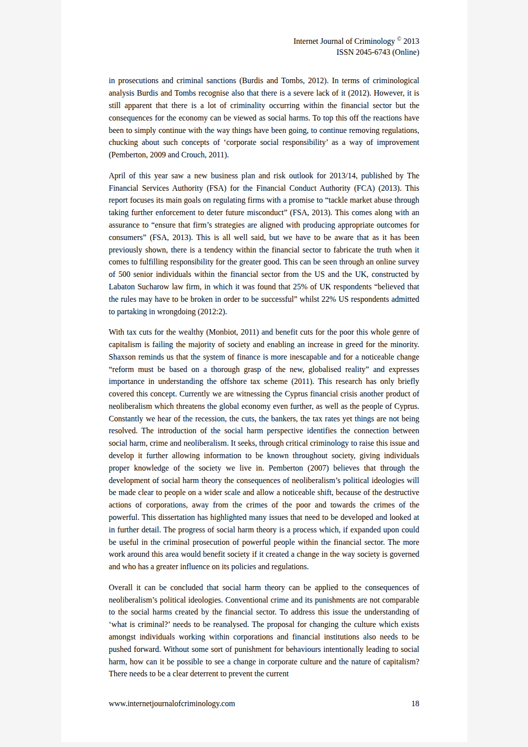Internet Journal of Criminology © 2013 ISSN 2045-6743 (Online)
in prosecutions and criminal sanctions (Burdis and Tombs, 2012). In terms of criminological analysis Burdis and Tombs recognise also that there is a severe lack of it (2012). However, it is still apparent that there is a lot of criminality occurring within the financial sector but the consequences for the economy can be viewed as social harms. To top this off the reactions have been to simply continue with the way things have been going, to continue removing regulations, chucking about such concepts of ‘corporate social responsibility’ as a way of improvement (Pemberton, 2009 and Crouch, 2011).
April of this year saw a new business plan and risk outlook for 2013/14, published by The Financial Services Authority (FSA) for the Financial Conduct Authority (FCA) (2013). This report focuses its main goals on regulating firms with a promise to “tackle market abuse through taking further enforcement to deter future misconduct” (FSA, 2013). This comes along with an assurance to “ensure that firm’s strategies are aligned with producing appropriate outcomes for consumers” (FSA, 2013). This is all well said, but we have to be aware that as it has been previously shown, there is a tendency within the financial sector to fabricate the truth when it comes to fulfilling responsibility for the greater good. This can be seen through an online survey of 500 senior individuals within the financial sector from the US and the UK, constructed by Labaton Sucharow law firm, in which it was found that 25% of UK respondents “believed that the rules may have to be broken in order to be successful” whilst 22% US respondents admitted to partaking in wrongdoing (2012:2).
With tax cuts for the wealthy (Monbiot, 2011) and benefit cuts for the poor this whole genre of capitalism is failing the majority of society and enabling an increase in greed for the minority. Shaxson reminds us that the system of finance is more inescapable and for a noticeable change “reform must be based on a thorough grasp of the new, globalised reality” and expresses importance in understanding the offshore tax scheme (2011). This research has only briefly covered this concept. Currently we are witnessing the Cyprus financial crisis another product of neoliberalism which threatens the global economy even further, as well as the people of Cyprus. Constantly we hear of the recession, the cuts, the bankers, the tax rates yet things are not being resolved. The introduction of the social harm perspective identifies the connection between social harm, crime and neoliberalism. It seeks, through critical criminology to raise this issue and develop it further allowing information to be known throughout society, giving individuals proper knowledge of the society we live in. Pemberton (2007) believes that through the development of social harm theory the consequences of neoliberalism’s political ideologies will be made clear to people on a wider scale and allow a noticeable shift, because of the destructive actions of corporations, away from the crimes of the poor and towards the crimes of the powerful. This dissertation has highlighted many issues that need to be developed and looked at in further detail. The progress of social harm theory is a process which, if expanded upon could be useful in the criminal prosecution of powerful people within the financial sector. The more work around this area would benefit society if it created a change in the way society is governed and who has a greater influence on its policies and regulations.
Overall it can be concluded that social harm theory can be applied to the consequences of neoliberalism’s political ideologies. Conventional crime and its punishments are not comparable to the social harms created by the financial sector. To address this issue the understanding of ‘what is criminal?’ needs to be reanalysed. The proposal for changing the culture which exists amongst individuals working within corporations and financial institutions also needs to be pushed forward. Without some sort of punishment for behaviours intentionally leading to social harm, how can it be possible to see a change in corporate culture and the nature of capitalism? There needs to be a clear deterrent to prevent the current
www.internetjournalofcriminology.com 18